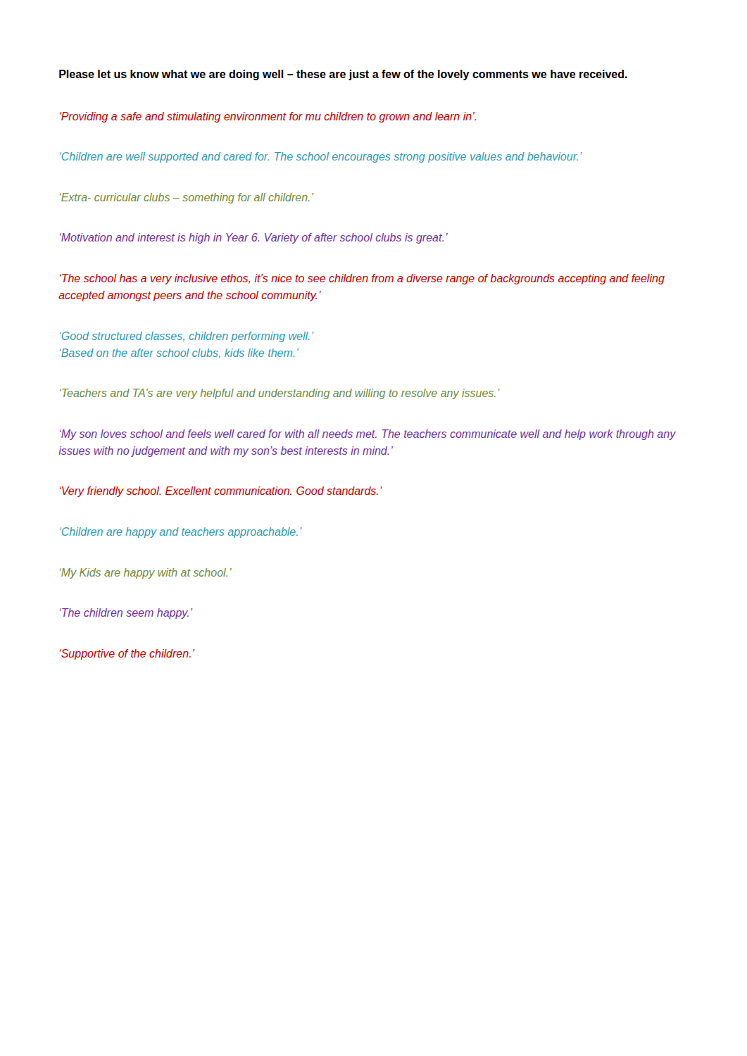Please let us know what we are doing well – these are just a few of the lovely comments we have received.
‘Providing a safe and stimulating environment for mu children to grown and learn in’.
‘Children are well supported and cared for. The school encourages strong positive values and behaviour.’
‘Extra- curricular clubs – something for all children.’
‘Motivation and interest is high in Year 6. Variety of after school clubs is great.’
‘The school has a very inclusive ethos, it’s nice to see children from a diverse range of backgrounds accepting and feeling accepted amongst peers and the school community.’
‘Good structured classes, children performing well.’
‘Based on the after school clubs, kids like them.’
‘Teachers and TA’s are very helpful and understanding and willing to resolve any issues.’
‘My son loves school and feels well cared for with all needs met. The teachers communicate well and help work through any issues with no judgement and with my son’s best interests in mind.’
‘Very friendly school. Excellent communication. Good standards.’
‘Children are happy and teachers approachable.’
‘My Kids are happy with at school.’
‘The children seem happy.’
‘Supportive of the children.’